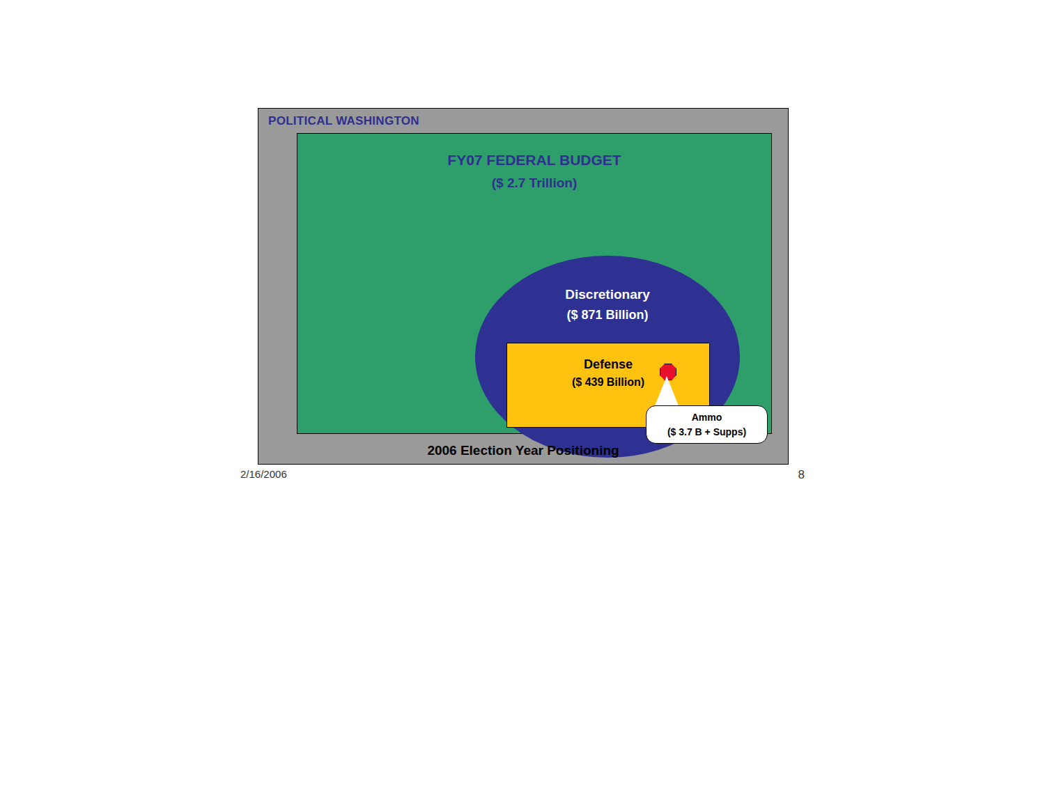POLITICAL WASHINGTON
FY07 FEDERAL BUDGET
($ 2.7 Trillion)
Discretionary
($ 871 Billion)
Defense
($ 439 Billion)
Ammo
($ 3.7 B + Supps)
2006 Election Year Positioning
2/16/2006
8